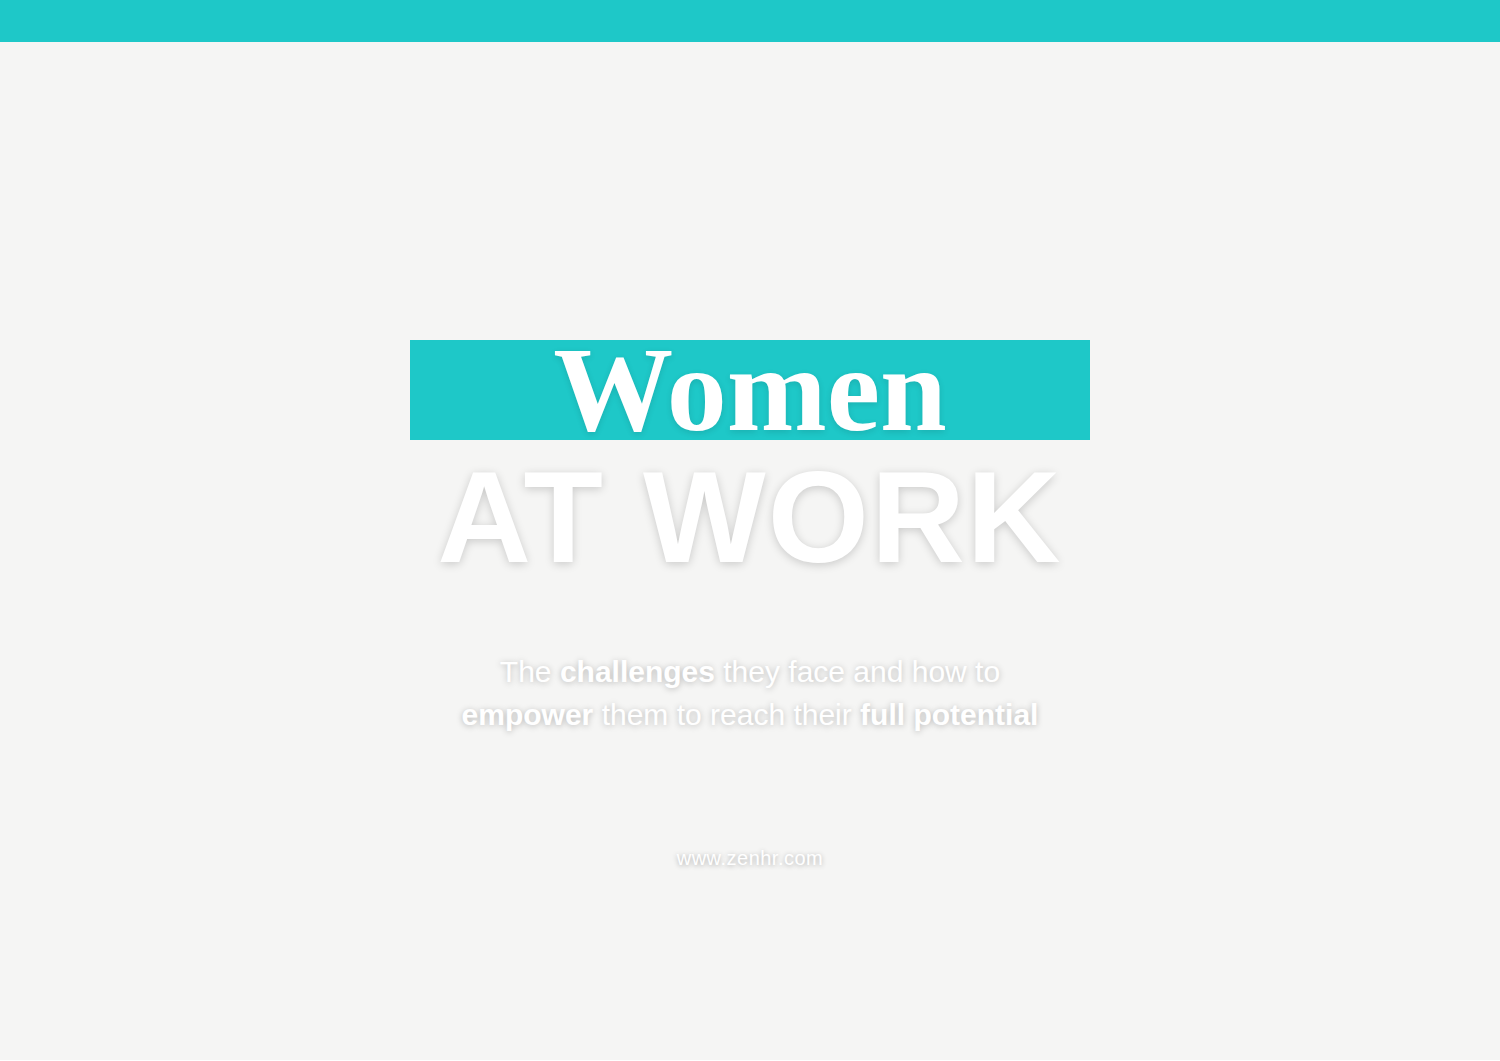Women AT WORK
The challenges they face and how to
empower them to reach their full potential
www.zenhr.com